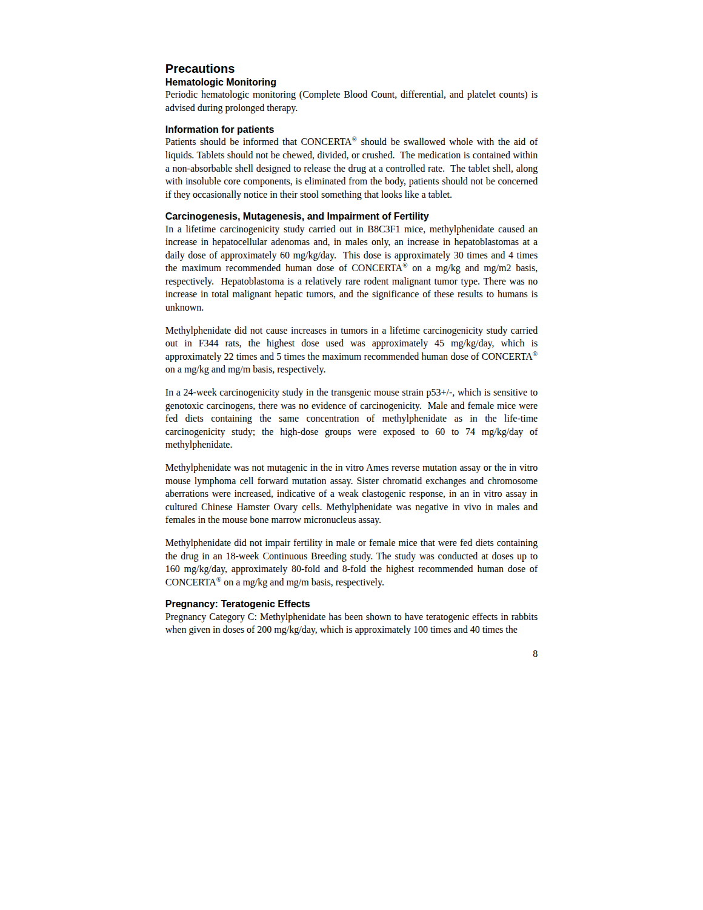Precautions
Hematologic Monitoring
Periodic hematologic monitoring (Complete Blood Count, differential, and platelet counts) is advised during prolonged therapy.
Information for patients
Patients should be informed that CONCERTA® should be swallowed whole with the aid of liquids. Tablets should not be chewed, divided, or crushed. The medication is contained within a non-absorbable shell designed to release the drug at a controlled rate. The tablet shell, along with insoluble core components, is eliminated from the body, patients should not be concerned if they occasionally notice in their stool something that looks like a tablet.
Carcinogenesis, Mutagenesis, and Impairment of Fertility
In a lifetime carcinogenicity study carried out in B8C3F1 mice, methylphenidate caused an increase in hepatocellular adenomas and, in males only, an increase in hepatoblastomas at a daily dose of approximately 60 mg/kg/day. This dose is approximately 30 times and 4 times the maximum recommended human dose of CONCERTA® on a mg/kg and mg/m2 basis, respectively. Hepatoblastoma is a relatively rare rodent malignant tumor type. There was no increase in total malignant hepatic tumors, and the significance of these results to humans is unknown.
Methylphenidate did not cause increases in tumors in a lifetime carcinogenicity study carried out in F344 rats, the highest dose used was approximately 45 mg/kg/day, which is approximately 22 times and 5 times the maximum recommended human dose of CONCERTA® on a mg/kg and mg/m basis, respectively.
In a 24-week carcinogenicity study in the transgenic mouse strain p53+/-, which is sensitive to genotoxic carcinogens, there was no evidence of carcinogenicity. Male and female mice were fed diets containing the same concentration of methylphenidate as in the life-time carcinogenicity study; the high-dose groups were exposed to 60 to 74 mg/kg/day of methylphenidate.
Methylphenidate was not mutagenic in the in vitro Ames reverse mutation assay or the in vitro mouse lymphoma cell forward mutation assay. Sister chromatid exchanges and chromosome aberrations were increased, indicative of a weak clastogenic response, in an in vitro assay in cultured Chinese Hamster Ovary cells. Methylphenidate was negative in vivo in males and females in the mouse bone marrow micronucleus assay.
Methylphenidate did not impair fertility in male or female mice that were fed diets containing the drug in an 18-week Continuous Breeding study. The study was conducted at doses up to 160 mg/kg/day, approximately 80-fold and 8-fold the highest recommended human dose of CONCERTA® on a mg/kg and mg/m basis, respectively.
Pregnancy: Teratogenic Effects
Pregnancy Category C: Methylphenidate has been shown to have teratogenic effects in rabbits when given in doses of 200 mg/kg/day, which is approximately 100 times and 40 times the
8